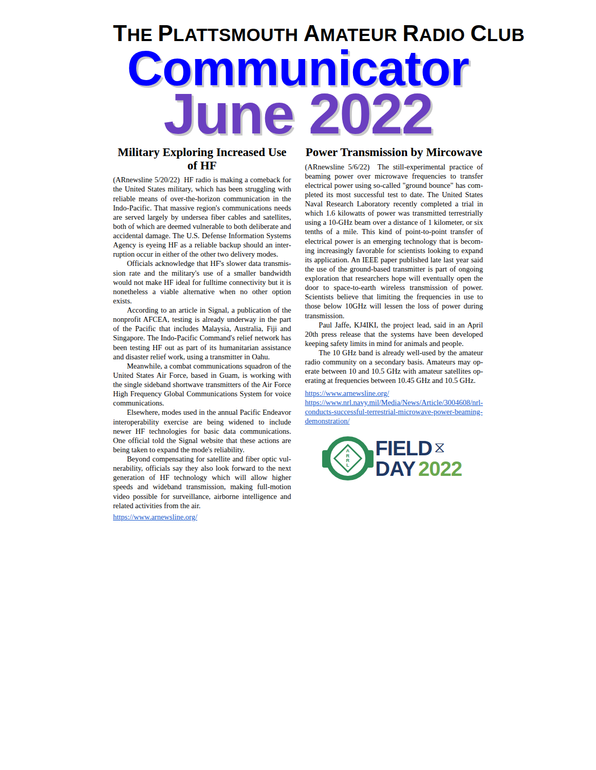THE PLATTSMOUTH AMATEUR RADIO CLUB
Communicator
June 2022
Military Exploring Increased Use of HF
(ARnewsline 5/20/22) HF radio is making a comeback for the United States military, which has been struggling with reliable means of over-the-horizon communication in the Indo-Pacific. That massive region's communications needs are served largely by undersea fiber cables and satellites, both of which are deemed vulnerable to both deliberate and accidental damage. The U.S. Defense Information Systems Agency is eyeing HF as a reliable backup should an interruption occur in either of the other two delivery modes.
Officials acknowledge that HF's slower data transmission rate and the military's use of a smaller bandwidth would not make HF ideal for fulltime connectivity but it is nonetheless a viable alternative when no other option exists.
According to an article in Signal, a publication of the nonprofit AFCEA, testing is already underway in the part of the Pacific that includes Malaysia, Australia, Fiji and Singapore. The Indo-Pacific Command's relief network has been testing HF out as part of its humanitarian assistance and disaster relief work, using a transmitter in Oahu.
Meanwhile, a combat communications squadron of the United States Air Force, based in Guam, is working with the single sideband shortwave transmitters of the Air Force High Frequency Global Communications System for voice communications.
Elsewhere, modes used in the annual Pacific Endeavor interoperability exercise are being widened to include newer HF technologies for basic data communications. One official told the Signal website that these actions are being taken to expand the mode's reliability.
Beyond compensating for satellite and fiber optic vulnerability, officials say they also look forward to the next generation of HF technology which will allow higher speeds and wideband transmission, making full-motion video possible for surveillance, airborne intelligence and related activities from the air.
https://www.arnewsline.org/
Power Transmission by Mircowave
(ARnewsline 5/6/22) The still-experimental practice of beaming power over microwave frequencies to transfer electrical power using so-called "ground bounce" has completed its most successful test to date. The United States Naval Research Laboratory recently completed a trial in which 1.6 kilowatts of power was transmitted terrestrially using a 10-GHz beam over a distance of 1 kilometer, or six tenths of a mile. This kind of point-to-point transfer of electrical power is an emerging technology that is becoming increasingly favorable for scientists looking to expand its application. An IEEE paper published late last year said the use of the ground-based transmitter is part of ongoing exploration that researchers hope will eventually open the door to space-to-earth wireless transmission of power. Scientists believe that limiting the frequencies in use to those below 10GHz will lessen the loss of power during transmission.
Paul Jaffe, KJ4IKI, the project lead, said in an April 20th press release that the systems have been developed keeping safety limits in mind for animals and people.
The 10 GHz band is already well-used by the amateur radio community on a secondary basis. Amateurs may operate between 10 and 10.5 GHz with amateur satellites operating at frequencies between 10.45 GHz and 10.5 GHz.
https://www.arnewsline.org/ https://www.nrl.navy.mil/Media/News/Article/3004608/nrl-conducts-successful-terrestrial-microwave-power-beaming-demonstration/
A
R
R
L
FIELD⧖ DAY 2022